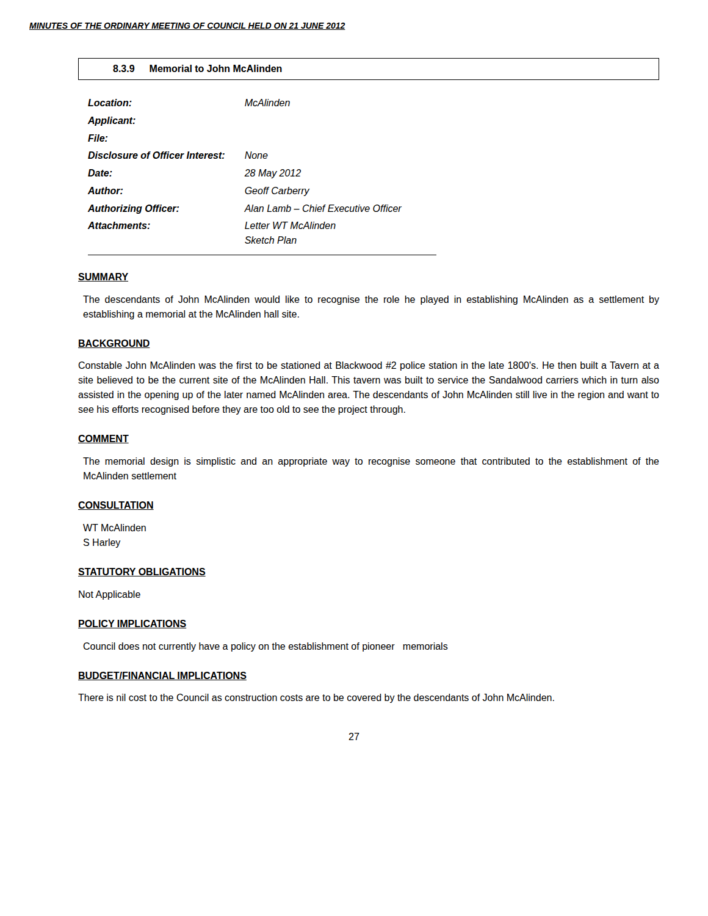MINUTES OF THE ORDINARY MEETING OF COUNCIL HELD ON 21 JUNE 2012
8.3.9 Memorial to John McAlinden
| Location: | McAlinden |
| Applicant: | |
| File: | |
| Disclosure of Officer Interest: | None |
| Date: | 28 May 2012 |
| Author: | Geoff Carberry |
| Authorizing Officer: | Alan Lamb – Chief Executive Officer |
| Attachments: | Letter WT McAlinden Sketch Plan |
SUMMARY
The descendants of John McAlinden would like to recognise the role he played in establishing McAlinden as a settlement by establishing a memorial at the McAlinden hall site.
BACKGROUND
Constable John McAlinden was the first to be stationed at Blackwood #2 police station in the late 1800's. He then built a Tavern at a site believed to be the current site of the McAlinden Hall. This tavern was built to service the Sandalwood carriers which in turn also assisted in the opening up of the later named McAlinden area. The descendants of John McAlinden still live in the region and want to see his efforts recognised before they are too old to see the project through.
COMMENT
The memorial design is simplistic and an appropriate way to recognise someone that contributed to the establishment of the McAlinden settlement
CONSULTATION
WT McAlinden
S Harley
STATUTORY OBLIGATIONS
Not Applicable
POLICY IMPLICATIONS
Council does not currently have a policy on the establishment of pioneer memorials
BUDGET/FINANCIAL IMPLICATIONS
There is nil cost to the Council as construction costs are to be covered by the descendants of John McAlinden.
27